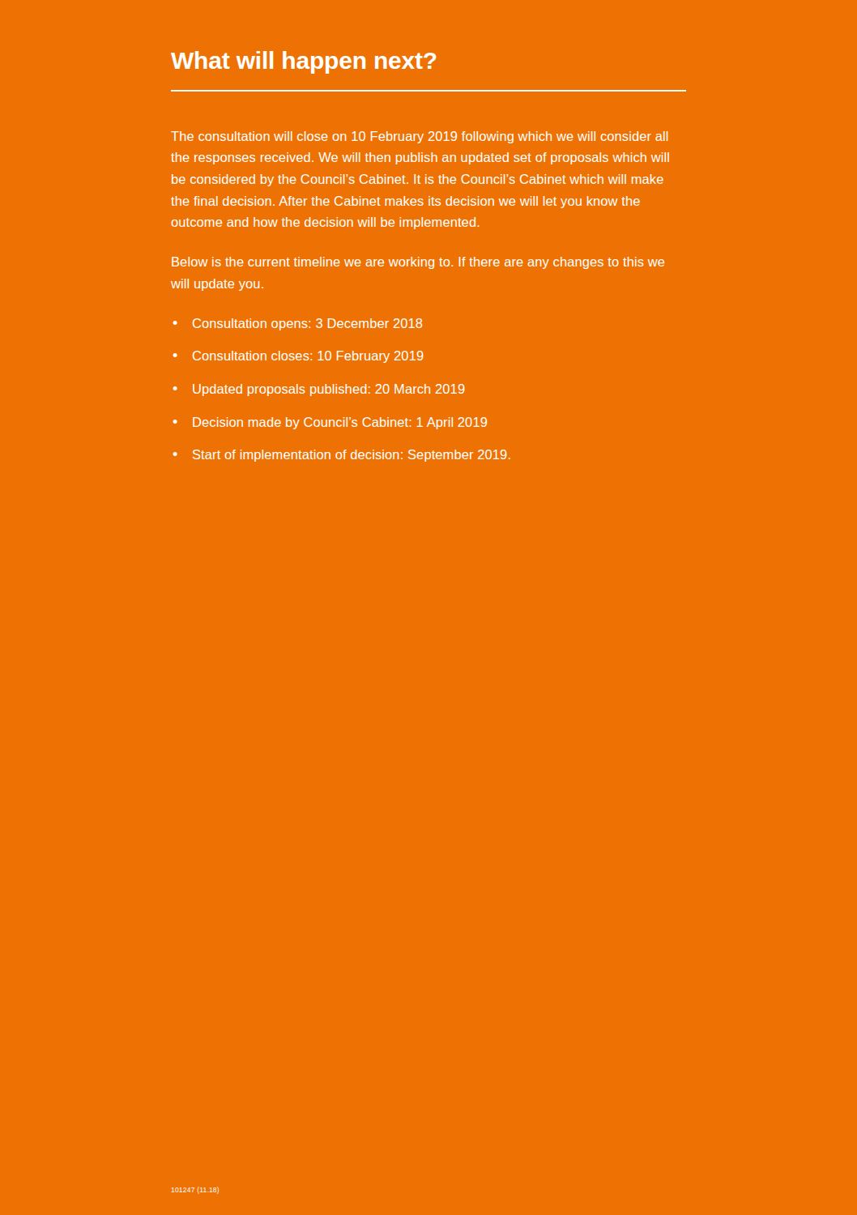What will happen next?
The consultation will close on 10 February 2019 following which we will consider all the responses received. We will then publish an updated set of proposals which will be considered by the Council’s Cabinet. It is the Council’s Cabinet which will make the final decision. After the Cabinet makes its decision we will let you know the outcome and how the decision will be implemented.
Below is the current timeline we are working to. If there are any changes to this we will update you.
Consultation opens: 3 December 2018
Consultation closes: 10 February 2019
Updated proposals published: 20 March 2019
Decision made by Council’s Cabinet: 1 April 2019
Start of implementation of decision: September 2019.
101247 (11.18)